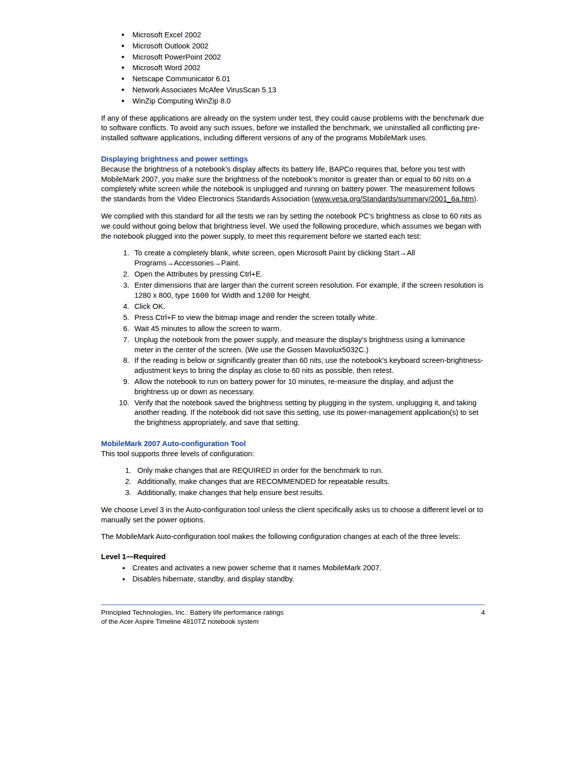Microsoft Excel 2002
Microsoft Outlook 2002
Microsoft PowerPoint 2002
Microsoft Word 2002
Netscape Communicator 6.01
Network Associates McAfee VirusScan 5.13
WinZip Computing WinZip 8.0
If any of these applications are already on the system under test, they could cause problems with the benchmark due to software conflicts. To avoid any such issues, before we installed the benchmark, we uninstalled all conflicting pre-installed software applications, including different versions of any of the programs MobileMark uses.
Displaying brightness and power settings
Because the brightness of a notebook’s display affects its battery life, BAPCo requires that, before you test with MobileMark 2007, you make sure the brightness of the notebook’s monitor is greater than or equal to 60 nits on a completely white screen while the notebook is unplugged and running on battery power. The measurement follows the standards from the Video Electronics Standards Association (www.vesa.org/Standards/summary/2001_6a.htm).
We complied with this standard for all the tests we ran by setting the notebook PC’s brightness as close to 60 nits as we could without going below that brightness level. We used the following procedure, which assumes we began with the notebook plugged into the power supply, to meet this requirement before we started each test:
To create a completely blank, white screen, open Microsoft Paint by clicking Start→All Programs→Accessories→Paint.
Open the Attributes by pressing Ctrl+E.
Enter dimensions that are larger than the current screen resolution. For example, if the screen resolution is 1280 x 800, type 1600 for Width and 1200 for Height.
Click OK.
Press Ctrl+F to view the bitmap image and render the screen totally white.
Wait 45 minutes to allow the screen to warm.
Unplug the notebook from the power supply, and measure the display’s brightness using a luminance meter in the center of the screen. (We use the Gossen Mavolux5032C.)
If the reading is below or significantly greater than 60 nits, use the notebook’s keyboard screen-brightness-adjustment keys to bring the display as close to 60 nits as possible, then retest.
Allow the notebook to run on battery power for 10 minutes, re-measure the display, and adjust the brightness up or down as necessary.
Verify that the notebook saved the brightness setting by plugging in the system, unplugging it, and taking another reading. If the notebook did not save this setting, use its power-management application(s) to set the brightness appropriately, and save that setting.
MobileMark 2007 Auto-configuration Tool
This tool supports three levels of configuration:
Only make changes that are REQUIRED in order for the benchmark to run.
Additionally, make changes that are RECOMMENDED for repeatable results.
Additionally, make changes that help ensure best results.
We choose Level 3 in the Auto-configuration tool unless the client specifically asks us to choose a different level or to manually set the power options.
The MobileMark Auto-configuration tool makes the following configuration changes at each of the three levels:
Level 1—Required
Creates and activates a new power scheme that it names MobileMark 2007.
Disables hibernate, standby, and display standby.
Principled Technologies, Inc.: Battery life performance ratings
of the Acer Aspire Timeline 4810TZ notebook system
4